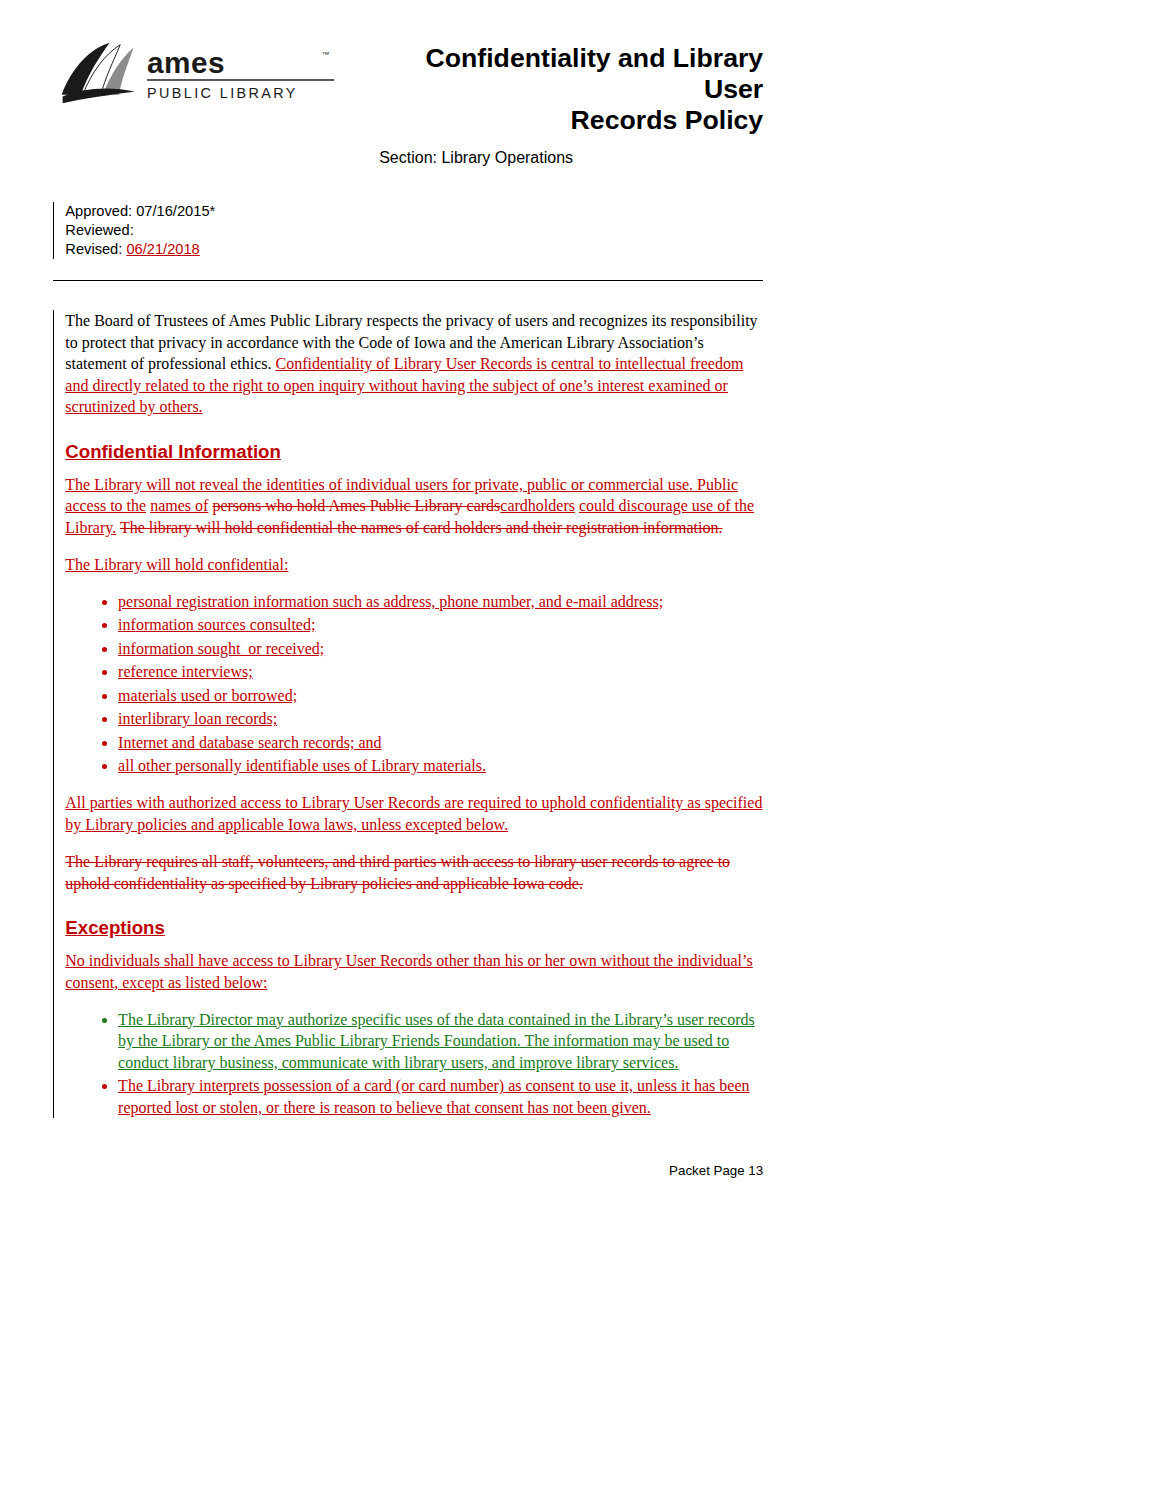ames ™ PUBLIC LIBRARY
Confidentiality and Library User
Records Policy
Section: Library Operations
Approved: 07/16/2015*
Reviewed:
Revised: 06/21/2018
The Board of Trustees of Ames Public Library respects the privacy of users and recognizes its responsibility to protect that privacy in accordance with the Code of Iowa and the American Library Association’s statement of professional ethics. Confidentiality of Library User Records is central to intellectual freedom and directly related to the right to open inquiry without having the subject of one’s interest examined or scrutinized by others.
Confidential Information
The Library will not reveal the identities of individual users for private, public or commercial use. Public access to the names of persons who hold Ames Public Library cards cardholders could discourage use of the Library. The library will hold confidential the names of card holders and their registration information.
The Library will hold confidential:
personal registration information such as address, phone number, and e-mail address;
information sources consulted;
information sought or received;
reference interviews;
materials used or borrowed;
interlibrary loan records;
Internet and database search records; and
all other personally identifiable uses of Library materials.
All parties with authorized access to Library User Records are required to uphold confidentiality as specified by Library policies and applicable Iowa laws, unless excepted below.
The Library requires all staff, volunteers, and third parties with access to library user records to agree to uphold confidentiality as specified by Library policies and applicable Iowa code.
Exceptions
No individuals shall have access to Library User Records other than his or her own without the individual’s consent, except as listed below:
The Library Director may authorize specific uses of the data contained in the Library’s user records by the Library or the Ames Public Library Friends Foundation. The information may be used to conduct library business, communicate with library users, and improve library services.
The Library interprets possession of a card (or card number) as consent to use it, unless it has been reported lost or stolen, or there is reason to believe that consent has not been given.
Packet Page 13